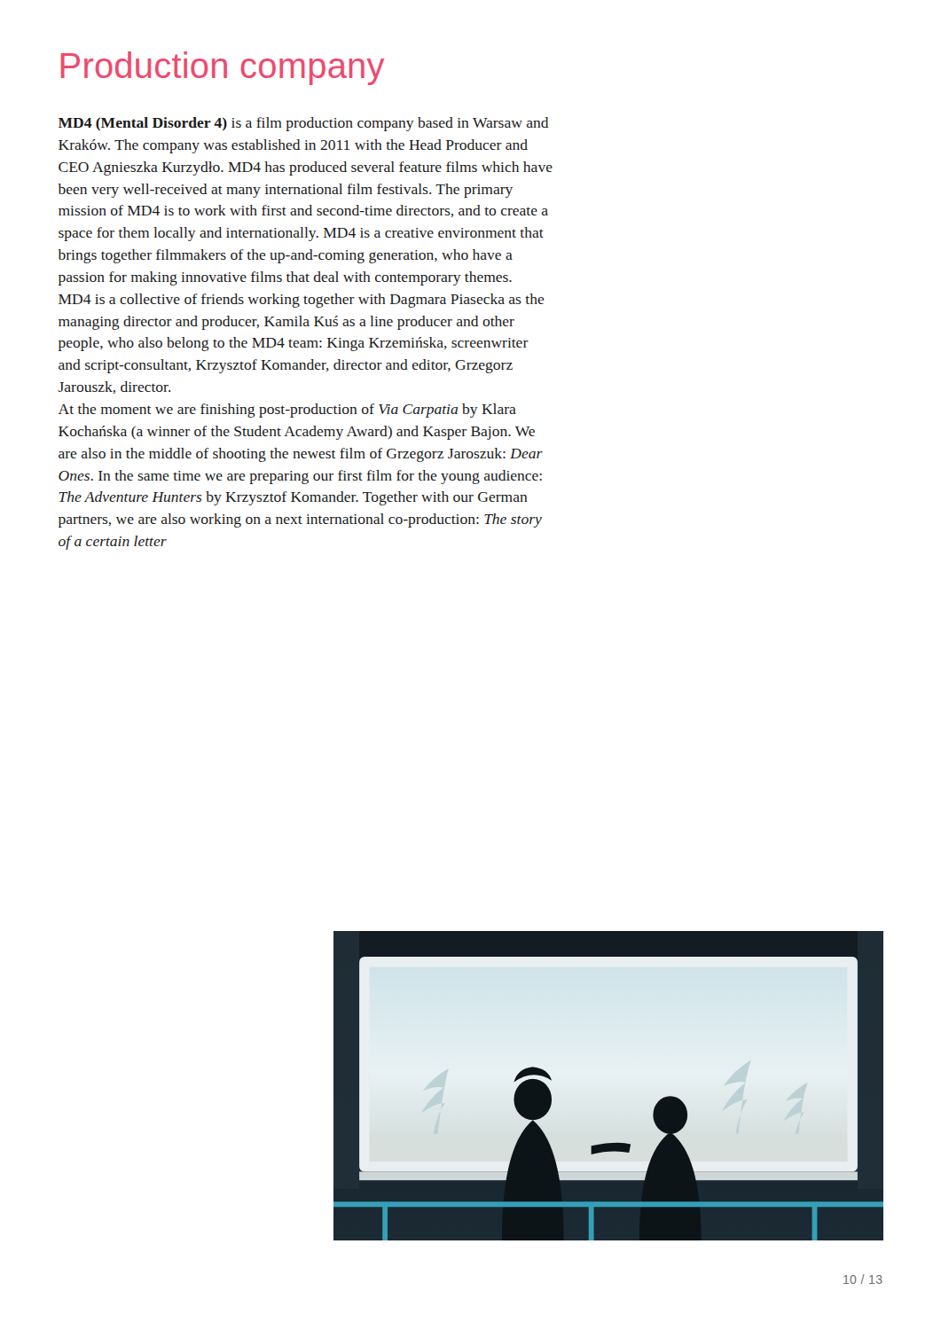Production company
MD4 (Mental Disorder 4) is a film production company based in Warsaw and Kraków. The company was established in 2011 with the Head Producer and CEO Agnieszka Kurzydło. MD4 has produced several feature films which have been very well-received at many international film festivals. The primary mission of MD4 is to work with first and second-time directors, and to create a space for them locally and internationally. MD4 is a creative environment that brings together filmmakers of the up-and-coming generation, who have a passion for making innovative films that deal with contemporary themes.
MD4 is a collective of friends working together with Dagmara Piasecka as the managing director and producer, Kamila Kuś as a line producer and other people, who also belong to the MD4 team: Kinga Krzemińska, screenwriter and script-consultant, Krzysztof Komander, director and editor, Grzegorz Jarouszk, director.
At the moment we are finishing post-production of Via Carpatia by Klara Kochańska (a winner of the Student Academy Award) and Kasper Bajon. We are also in the middle of shooting the newest film of Grzegorz Jaroszuk: Dear Ones. In the same time we are preparing our first film for the young audience: The Adventure Hunters by Krzysztof Komander. Together with our German partners, we are also working on a next international co-production: The story of a certain letter
10 / 13